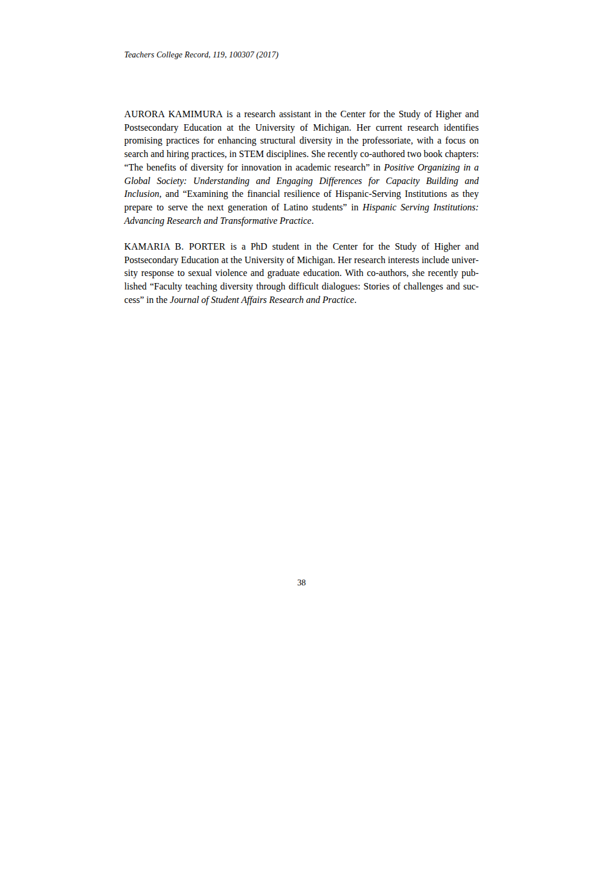Teachers College Record, 119, 100307 (2017)
AURORA KAMIMURA is a research assistant in the Center for the Study of Higher and Postsecondary Education at the University of Michigan. Her current research identifies promising practices for enhancing structural diversity in the professoriate, with a focus on search and hiring practices, in STEM disciplines. She recently co-authored two book chapters: “The benefits of diversity for innovation in academic research” in Positive Organizing in a Global Society: Understanding and Engaging Differences for Capacity Building and Inclusion, and “Examining the financial resilience of Hispanic-Serving Institutions as they prepare to serve the next generation of Latino students” in Hispanic Serving Institutions: Advancing Research and Transformative Practice.
KAMARIA B. PORTER is a PhD student in the Center for the Study of Higher and Postsecondary Education at the University of Michigan. Her research interests include university response to sexual violence and graduate education. With co-authors, she recently published “Faculty teaching diversity through difficult dialogues: Stories of challenges and success” in the Journal of Student Affairs Research and Practice.
38